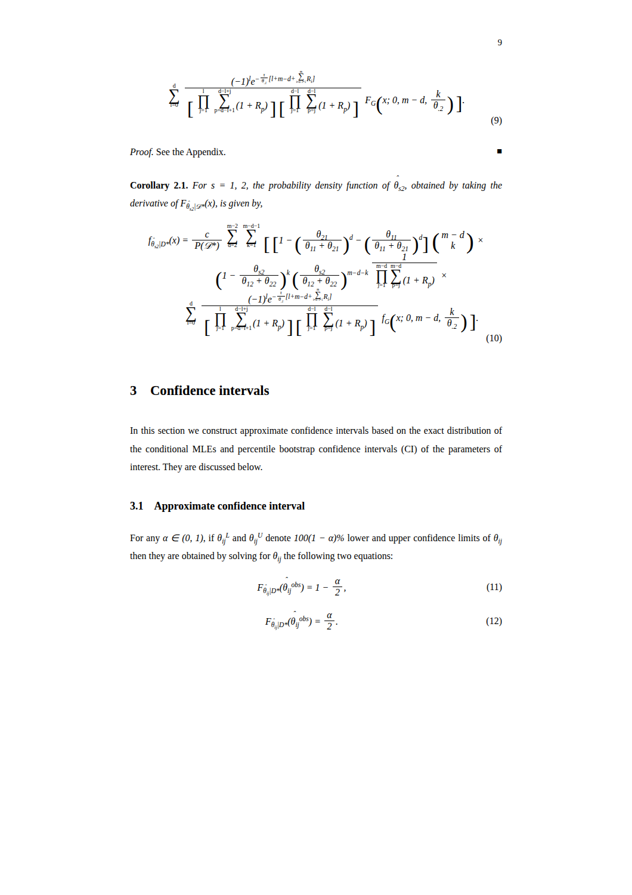9
d∑l=0 (−1)le−τθ.1[l+m−d+m∑i=d−l+1 Ri] [ l∏j=1 d−l+j∑p=d−l+1(1 + Rp) ] [ d−l∏j=1 d−l∑p=j(1 + Rp) ] FG(x; 0, m − d, kθ.2) ].
(9)
Proof. See the Appendix. ■
Corollary 2.1. For s = 1, 2, the probability density function of ̂θs2, obtained by taking the derivative of F̂θs2|𝒟*(x), is given by,
f̂θs2|D*(x) = cP(𝒟*) m−2∑d=2 m−d−1∑k=1 [ [1 − (θ21 θ11 + θ21)d − (θ11 θ11 + θ21)d] (m − d k) × (1 − θs2 θ12 + θ22)k (θs2 θ12 + θ22)m−d−k 1 m−d∏j=1 m−d∑p=j(1 + Rp) × d∑l=0 (−1)le−τθ.1[l+m−d+m∑i=d−l+1 Ri] [ l∏j=1 d−l+j∑p=d−l+1(1 + Rp) ] [ d−l∏j=1 d−l∑p=j(1 + Rp) ] fG(x; 0, m − d, kθ.2) ].
(10)
3 Confidence intervals
In this section we construct approximate confidence intervals based on the exact distribution of the conditional MLEs and percentile bootstrap confidence intervals (CI) of the parameters of interest. They are discussed below.
3.1 Approximate confidence interval
For any α ∈ (0, 1), if θijL and θijU denote 100(1 − α)% lower and upper confidence limits of θij then they are obtained by solving for θij the following two equations:
F̂θij|D*(̂θijobs) = 1 − α 2,
(11)
F̂θij|D*(̂θijobs) = α 2.
(12)